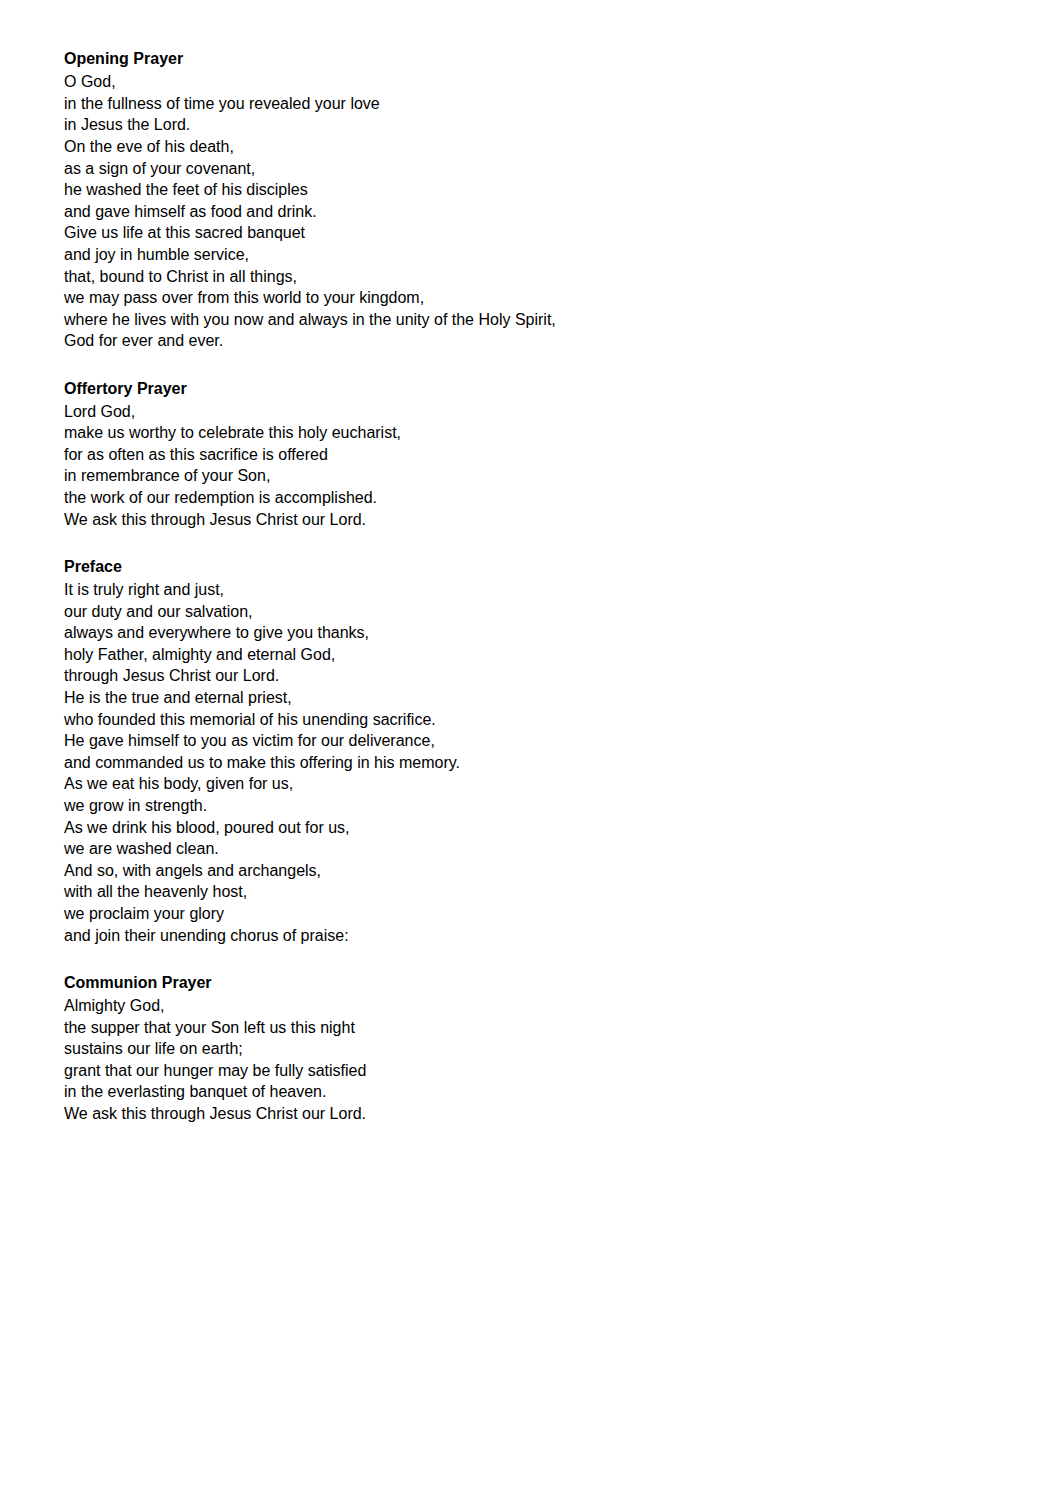Opening Prayer
O God,
in the fullness of time you revealed your love
in Jesus the Lord.
On the eve of his death,
as a sign of your covenant,
he washed the feet of his disciples
and gave himself as food and drink.
Give us life at this sacred banquet
and joy in humble service,
that, bound to Christ in all things,
we may pass over from this world to your kingdom,
where he lives with you now and always in the unity of the Holy Spirit,
God for ever and ever.
Offertory Prayer
Lord God,
make us worthy to celebrate this holy eucharist,
for as often as this sacrifice is offered
in remembrance of your Son,
the work of our redemption is accomplished.
We ask this through Jesus Christ our Lord.
Preface
It is truly right and just,
our duty and our salvation,
always and everywhere to give you thanks,
holy Father, almighty and eternal God,
through Jesus Christ our Lord.
He is the true and eternal priest,
who founded this memorial of his unending sacrifice.
He gave himself to you as victim for our deliverance,
and commanded us to make this offering in his memory.
As we eat his body, given for us,
we grow in strength.
As we drink his blood, poured out for us,
we are washed clean.
And so, with angels and archangels,
with all the heavenly host,
we proclaim your glory
and join their unending chorus of praise:
Communion Prayer
Almighty God,
the supper that your Son left us this night
sustains our life on earth;
grant that our hunger may be fully satisfied
in the everlasting banquet of heaven.
We ask this through Jesus Christ our Lord.